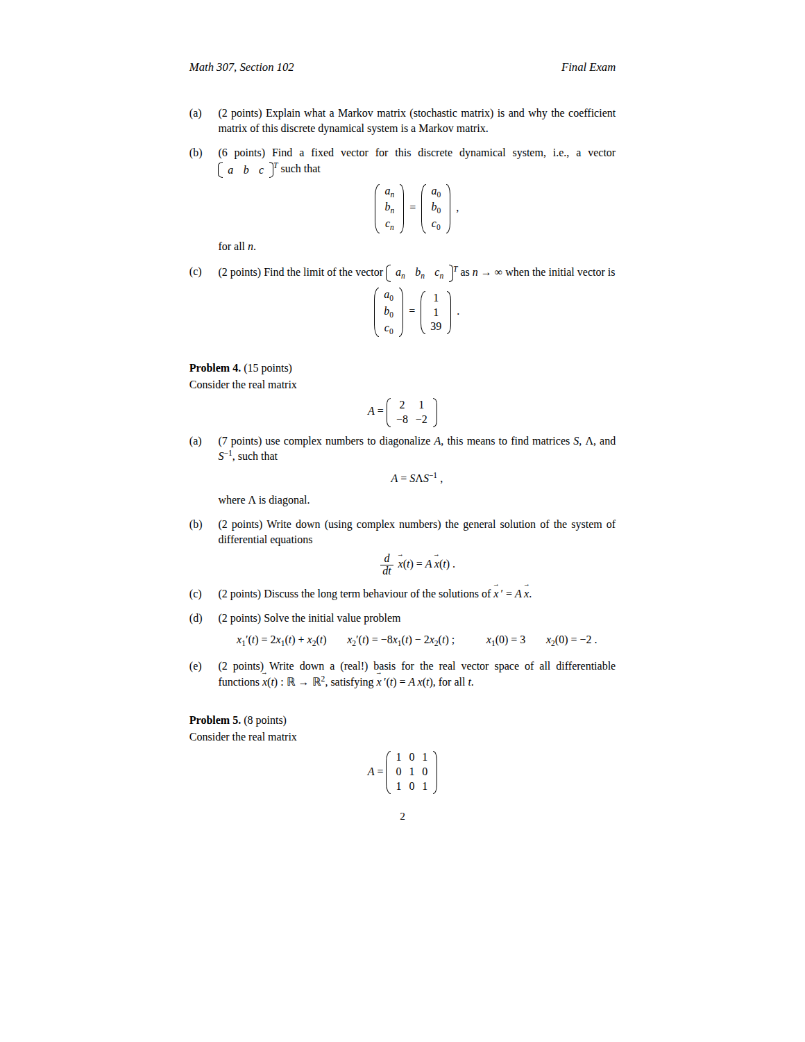Math 307, Section 102
Final Exam
(a) (2 points) Explain what a Markov matrix (stochastic matrix) is and why the coefficient matrix of this discrete dynamical system is a Markov matrix.
(b) (6 points) Find a fixed vector for this discrete dynamical system, i.e., a vector abc T such that
| a n |
| b n |
| c n |
=
| a 0 |
| b 0 |
| c 0 |
,
for all n.
(c) (2 points) Find the limit of the vector an bn cn T as n → ∞ when the initial vector is
| a 0 |
| b 0 |
| c 0 |
=
| 1 |
| 1 |
| 39 |
.
Problem 4.
(15 points)
Consider the real matrix
A =
| 2 | 1 |
| −8 | −2 |
(a) (7 points) use complex numbers to diagonalize A, this means to find matrices S, Λ, and S−1, such that
A = SΛS−1 ,
where Λ is diagonal.
(b) (2 points) Write down (using complex numbers) the general solution of the system of differential equations
ddt x(t) = A x(t) .
(c) (2 points) Discuss the long term behaviour of the solutions of x ′ = A x.
(d) (2 points) Solve the initial value problem
x 1′(t) = 2x 1(t) + x 2(t) x 2′(t) = −8x 1(t) − 2x 2(t) ; x 1(0) = 3 x 2(0) = −2 .
(e) (2 points) Write down a (real!) basis for the real vector space of all differentiable functions x(t) : ℝ → ℝ2, satisfying x ′(t) = A x(t), for all t.
Problem 5.
(8 points)
Consider the real matrix
A =
| 1 | 0 | 1 |
| 0 | 1 | 0 |
| 1 | 0 | 1 |
2